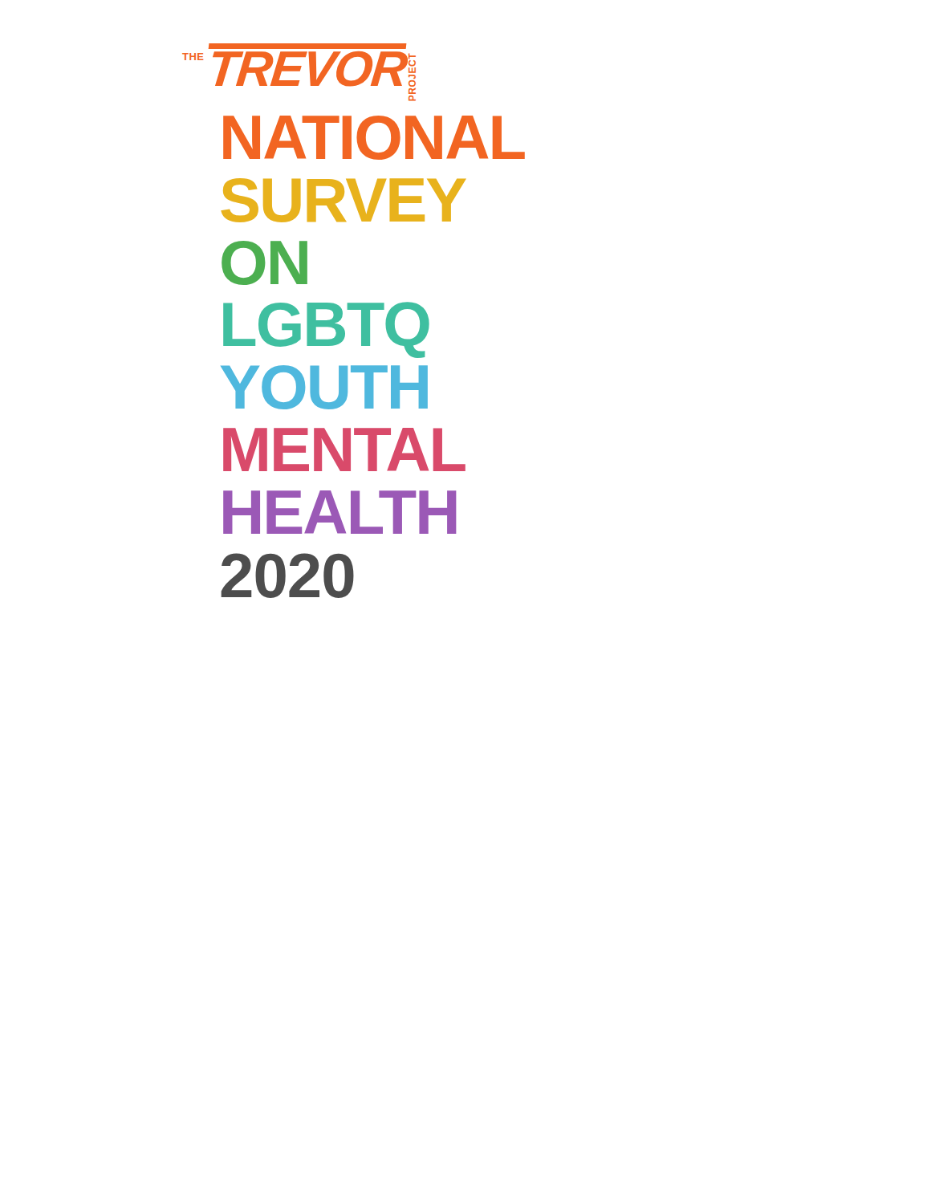The Trevor Project
National Survey On LGBTQ Youth Mental Health 2020